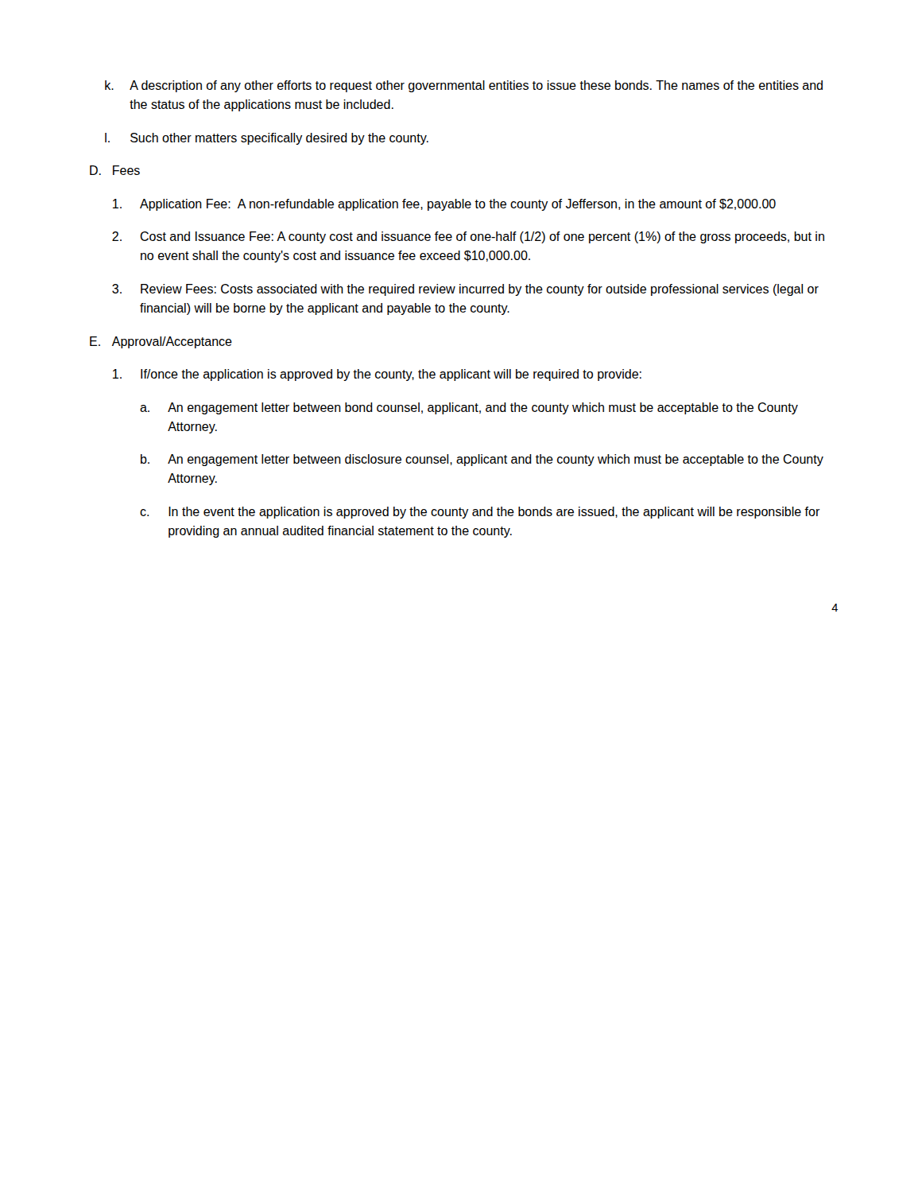k. A description of any other efforts to request other governmental entities to issue these bonds. The names of the entities and the status of the applications must be included.
l. Such other matters specifically desired by the county.
D. Fees
1. Application Fee: A non-refundable application fee, payable to the county of Jefferson, in the amount of $2,000.00
2. Cost and Issuance Fee: A county cost and issuance fee of one-half (1/2) of one percent (1%) of the gross proceeds, but in no event shall the county's cost and issuance fee exceed $10,000.00.
3. Review Fees: Costs associated with the required review incurred by the county for outside professional services (legal or financial) will be borne by the applicant and payable to the county.
E. Approval/Acceptance
1. If/once the application is approved by the county, the applicant will be required to provide:
a. An engagement letter between bond counsel, applicant, and the county which must be acceptable to the County Attorney.
b. An engagement letter between disclosure counsel, applicant and the county which must be acceptable to the County Attorney.
c. In the event the application is approved by the county and the bonds are issued, the applicant will be responsible for providing an annual audited financial statement to the county.
4